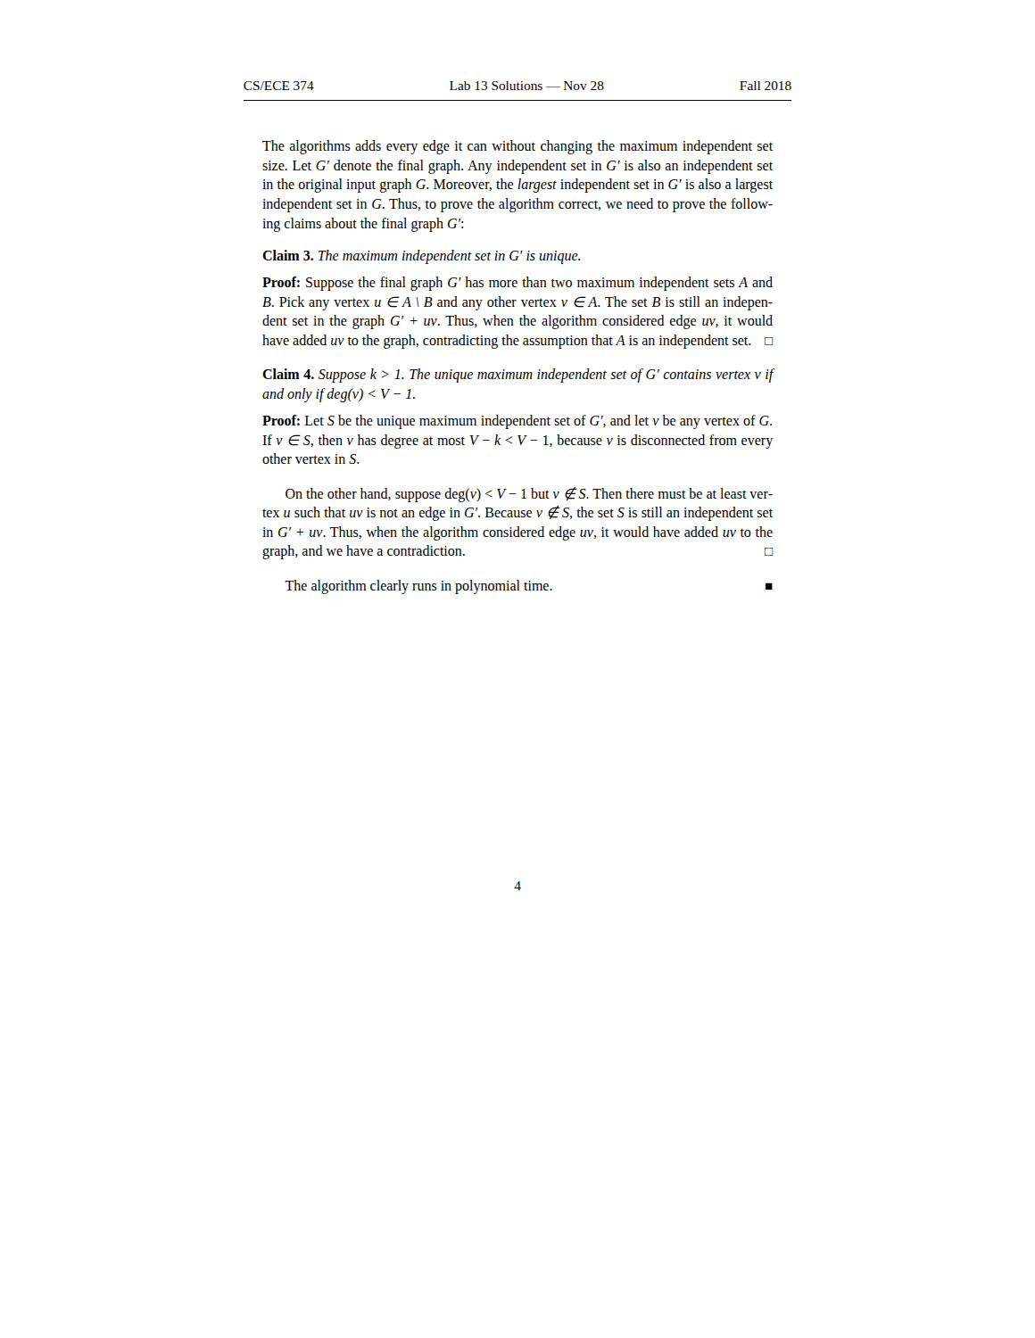CS/ECE 374
Lab 13 Solutions — Nov 28
Fall 2018
The algorithms adds every edge it can without changing the maximum independent set size. Let G′ denote the final graph. Any independent set in G′ is also an independent set in the original input graph G. Moreover, the largest independent set in G′ is also a largest independent set in G. Thus, to prove the algorithm correct, we need to prove the following claims about the final graph G′:
Claim 3. The maximum independent set in G′ is unique.
Proof: Suppose the final graph G′ has more than two maximum independent sets A and B. Pick any vertex u ∈ A \ B and any other vertex v ∈ A. The set B is still an independent set in the graph G′ + uv. Thus, when the algorithm considered edge uv, it would have added uv to the graph, contradicting the assumption that A is an independent set.
Claim 4. Suppose k > 1. The unique maximum independent set of G′ contains vertex v if and only if deg(v) < V − 1.
Proof: Let S be the unique maximum independent set of G′, and let v be any vertex of G. If v ∈ S, then v has degree at most V − k < V − 1, because v is disconnected from every other vertex in S.
On the other hand, suppose deg(v) < V − 1 but v ∉ S. Then there must be at least vertex u such that uv is not an edge in G′. Because v ∉ S, the set S is still an independent set in G′ + uv. Thus, when the algorithm considered edge uv, it would have added uv to the graph, and we have a contradiction.
The algorithm clearly runs in polynomial time.
4